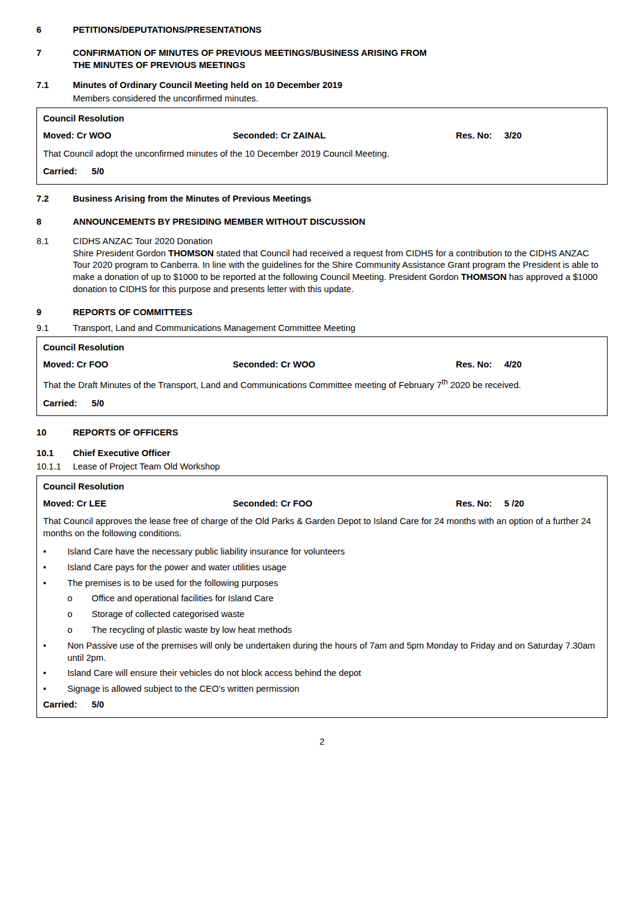6 PETITIONS/DEPUTATIONS/PRESENTATIONS
7 CONFIRMATION OF MINUTES OF PREVIOUS MEETINGS/BUSINESS ARISING FROM
THE MINUTES OF PREVIOUS MEETINGS
7.1 Minutes of Ordinary Council Meeting held on 10 December 2019
Members considered the unconfirmed minutes.
Council Resolution
Moved: Cr WOO Seconded: Cr ZAINAL Res. No: 3/20
That Council adopt the unconfirmed minutes of the 10 December 2019 Council Meeting.
Carried: 5/0
7.2 Business Arising from the Minutes of Previous Meetings
8 ANNOUNCEMENTS BY PRESIDING MEMBER WITHOUT DISCUSSION
8.1 CIDHS ANZAC Tour 2020 Donation
Shire President Gordon THOMSON stated that Council had received a request from CIDHS for a contribution to the CIDHS ANZAC Tour 2020 program to Canberra. In line with the guidelines for the Shire Community Assistance Grant program the President is able to make a donation of up to $1000 to be reported at the following Council Meeting. President Gordon THOMSON has approved a $1000 donation to CIDHS for this purpose and presents letter with this update.
9 REPORTS OF COMMITTEES
9.1 Transport, Land and Communications Management Committee Meeting
Council Resolution
Moved: Cr FOO Seconded: Cr WOO Res. No: 4/20
That the Draft Minutes of the Transport, Land and Communications Committee meeting of February 7th 2020 be received.
Carried: 5/0
10 REPORTS OF OFFICERS
10.1 Chief Executive Officer
10.1.1 Lease of Project Team Old Workshop
Council Resolution
Moved: Cr LEE Seconded: Cr FOO Res. No: 5 /20
That Council approves the lease free of charge of the Old Parks & Garden Depot to Island Care for 24 months with an option of a further 24 months on the following conditions.
Island Care have the necessary public liability insurance for volunteers
Island Care pays for the power and water utilities usage
The premises is to be used for the following purposes
Office and operational facilities for Island Care
Storage of collected categorised waste
The recycling of plastic waste by low heat methods
Non Passive use of the premises will only be undertaken during the hours of 7am and 5pm Monday to Friday and on Saturday 7.30am until 2pm.
Island Care will ensure their vehicles do not block access behind the depot
Signage is allowed subject to the CEO’s written permission
Carried: 5/0
2